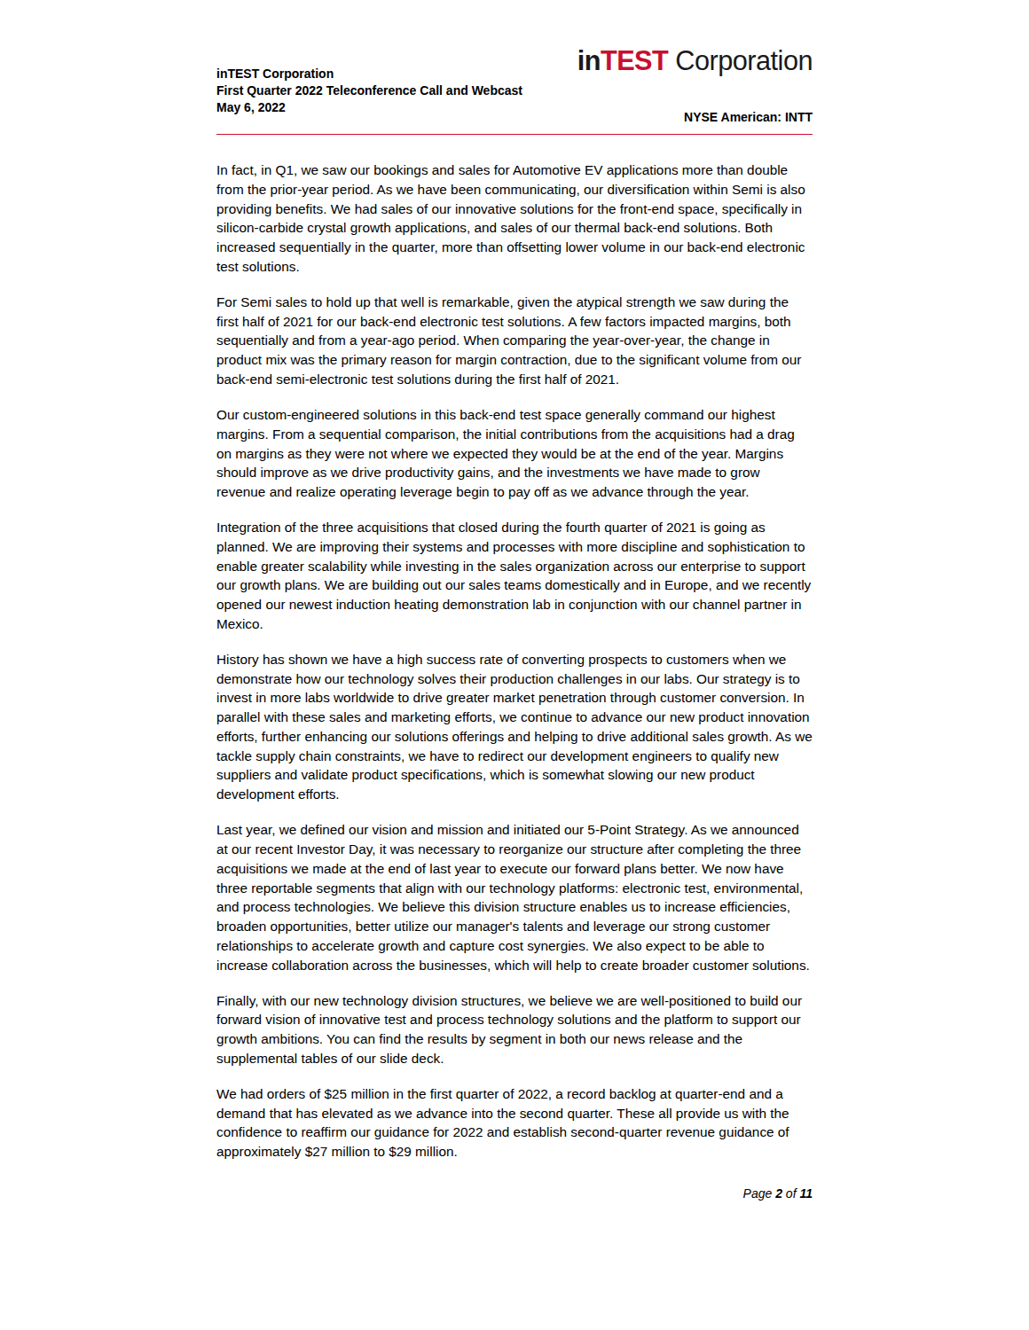inTEST Corporation
First Quarter 2022 Teleconference Call and Webcast
May 6, 2022
in TEST Corporation
NYSE American: INTT
In fact, in Q1, we saw our bookings and sales for Automotive EV applications more than double from the prior-year period. As we have been communicating, our diversification within Semi is also providing benefits. We had sales of our innovative solutions for the front-end space, specifically in silicon-carbide crystal growth applications, and sales of our thermal back-end solutions. Both increased sequentially in the quarter, more than offsetting lower volume in our back-end electronic test solutions.
For Semi sales to hold up that well is remarkable, given the atypical strength we saw during the first half of 2021 for our back-end electronic test solutions. A few factors impacted margins, both sequentially and from a year-ago period. When comparing the year-over-year, the change in product mix was the primary reason for margin contraction, due to the significant volume from our back-end semi-electronic test solutions during the first half of 2021.
Our custom-engineered solutions in this back-end test space generally command our highest margins. From a sequential comparison, the initial contributions from the acquisitions had a drag on margins as they were not where we expected they would be at the end of the year. Margins should improve as we drive productivity gains, and the investments we have made to grow revenue and realize operating leverage begin to pay off as we advance through the year.
Integration of the three acquisitions that closed during the fourth quarter of 2021 is going as planned. We are improving their systems and processes with more discipline and sophistication to enable greater scalability while investing in the sales organization across our enterprise to support our growth plans. We are building out our sales teams domestically and in Europe, and we recently opened our newest induction heating demonstration lab in conjunction with our channel partner in Mexico.
History has shown we have a high success rate of converting prospects to customers when we demonstrate how our technology solves their production challenges in our labs. Our strategy is to invest in more labs worldwide to drive greater market penetration through customer conversion. In parallel with these sales and marketing efforts, we continue to advance our new product innovation efforts, further enhancing our solutions offerings and helping to drive additional sales growth. As we tackle supply chain constraints, we have to redirect our development engineers to qualify new suppliers and validate product specifications, which is somewhat slowing our new product development efforts.
Last year, we defined our vision and mission and initiated our 5-Point Strategy. As we announced at our recent Investor Day, it was necessary to reorganize our structure after completing the three acquisitions we made at the end of last year to execute our forward plans better. We now have three reportable segments that align with our technology platforms: electronic test, environmental, and process technologies. We believe this division structure enables us to increase efficiencies, broaden opportunities, better utilize our manager's talents and leverage our strong customer relationships to accelerate growth and capture cost synergies. We also expect to be able to increase collaboration across the businesses, which will help to create broader customer solutions.
Finally, with our new technology division structures, we believe we are well-positioned to build our forward vision of innovative test and process technology solutions and the platform to support our growth ambitions. You can find the results by segment in both our news release and the supplemental tables of our slide deck.
We had orders of $25 million in the first quarter of 2022, a record backlog at quarter-end and a demand that has elevated as we advance into the second quarter. These all provide us with the confidence to reaffirm our guidance for 2022 and establish second-quarter revenue guidance of approximately $27 million to $29 million.
Page 2 of 11